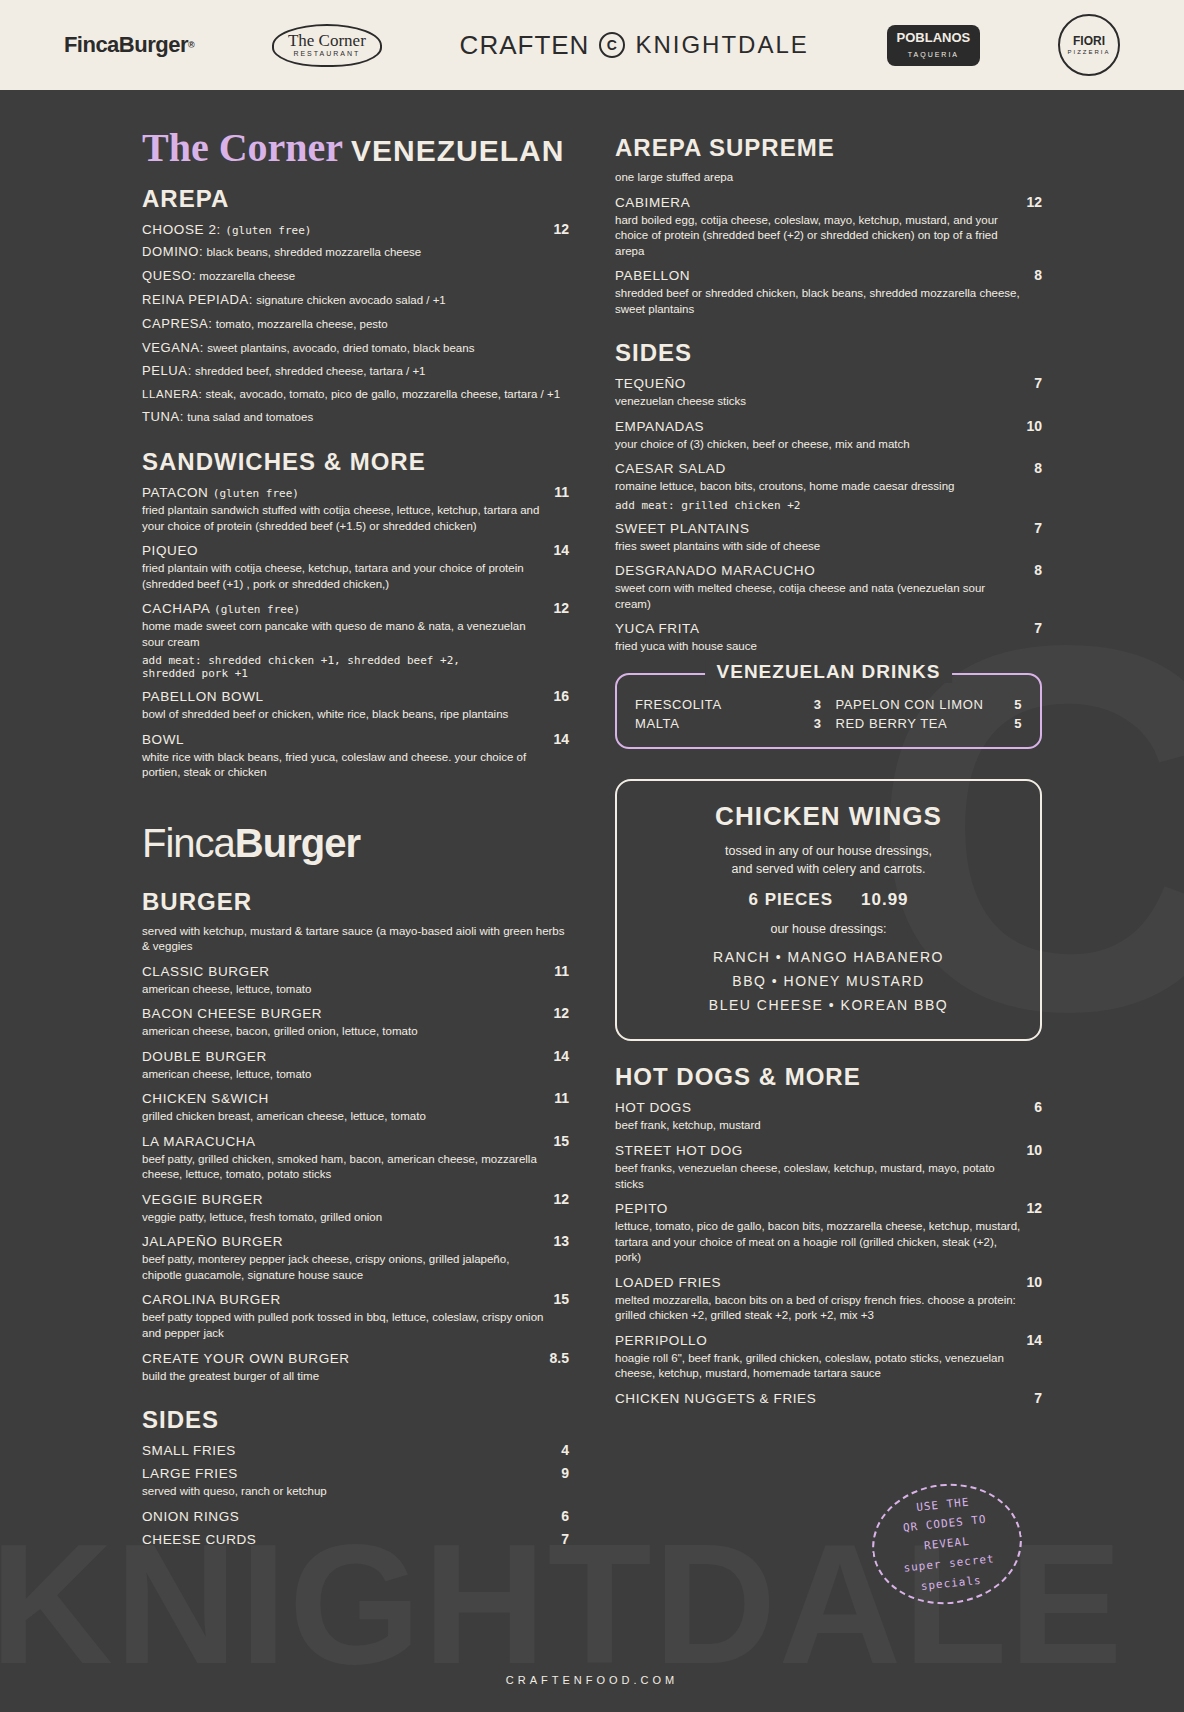FincaBurger®
The CornerRESTAURANT
CRAFTEN C KNIGHTDALE
POBLANOS TAQUERIA
FIORI PIZZERIA
KNIGHTDALE
C
The CornerVENEZUELAN
AREPA
CHOOSE 2: (gluten free) 12
DOMINO: black beans, shredded mozzarella cheese
QUESO: mozzarella cheese
REINA PEPIADA: signature chicken avocado salad / +1
CAPRESA: tomato, mozzarella cheese, pesto
VEGANA: sweet plantains, avocado, dried tomato, black beans
PELUA: shredded beef, shredded cheese, tartara / +1
LLANERA: steak, avocado, tomato, pico de gallo, mozzarella cheese, tartara / +1
TUNA: tuna salad and tomatoes
SANDWICHES & MORE
PATACON (gluten free) 11
fried plantain sandwich stuffed with cotija cheese, lettuce, ketchup, tartara and your choice of protein (shredded beef (+1.5) or shredded chicken)
PIQUEO 14
fried plantain with cotija cheese, ketchup, tartara and your choice of protein (shredded beef (+1) , pork or shredded chicken,)
CACHAPA (gluten free) 12
home made sweet corn pancake with queso de mano & nata, a venezuelan sour cream
add meat: shredded chicken +1, shredded beef +2,
shredded pork +1
PABELLON BOWL 16
bowl of shredded beef or chicken, white rice, black beans, ripe plantains
BOWL 14
white rice with black beans, fried yuca, coleslaw and cheese. your choice of portien, steak or chicken
FincaBurger
BURGER
served with ketchup, mustard & tartare sauce (a mayo-based aioli with green herbs & veggies
CLASSIC BURGER 11
american cheese, lettuce, tomato
BACON CHEESE BURGER 12
american cheese, bacon, grilled onion, lettuce, tomato
DOUBLE BURGER 14
american cheese, lettuce, tomato
CHICKEN S&WICH 11
grilled chicken breast, american cheese, lettuce, tomato
LA MARACUCHA 15
beef patty, grilled chicken, smoked ham, bacon, american cheese, mozzarella cheese, lettuce, tomato, potato sticks
VEGGIE BURGER 12
veggie patty, lettuce, fresh tomato, grilled onion
JALAPEÑO BURGER 13
beef patty, monterey pepper jack cheese, crispy onions, grilled jalapeño, chipotle guacamole, signature house sauce
CAROLINA BURGER 15
beef patty topped with pulled pork tossed in bbq, lettuce, coleslaw, crispy onion and pepper jack
CREATE YOUR OWN BURGER 8.5
build the greatest burger of all time
SIDES
SMALL FRIES 4
LARGE FRIES 9
served with queso, ranch or ketchup
ONION RINGS 6
CHEESE CURDS 7
AREPA SUPREME
one large stuffed arepa
CABIMERA 12
hard boiled egg, cotija cheese, coleslaw, mayo, ketchup, mustard, and your choice of protein (shredded beef (+2) or shredded chicken) on top of a fried arepa
PABELLON 8
shredded beef or shredded chicken, black beans, shredded mozzarella cheese, sweet plantains
SIDES
TEQUEÑO 7
venezuelan cheese sticks
EMPANADAS 10
your choice of (3) chicken, beef or cheese, mix and match
CAESAR SALAD 8
romaine lettuce, bacon bits, croutons, home made caesar dressing
add meat: grilled chicken +2
SWEET PLANTAINS 7
fries sweet plantains with side of cheese
DESGRANADO MARACUCHO 8
sweet corn with melted cheese, cotija cheese and nata (venezuelan sour cream)
YUCA FRITA 7
fried yuca with house sauce
VENEZUELAN DRINKS
FRESCOLITA
3
PAPELON CON LIMON
5
MALTA
3
RED BERRY TEA
5
CHICKEN WINGS
tossed in any of our house dressings,
and served with celery and carrots.
6 PIECES 10.99
our house dressings:
RANCH • MANGO HABANERO
BBQ • HONEY MUSTARD
BLEU CHEESE • KOREAN BBQ
HOT DOGS & MORE
HOT DOGS 6
beef frank, ketchup, mustard
STREET HOT DOG 10
beef franks, venezuelan cheese, coleslaw, ketchup, mustard, mayo, potato sticks
PEPITO 12
lettuce, tomato, pico de gallo, bacon bits, mozzarella cheese, ketchup, mustard, tartara and your choice of meat on a hoagie roll (grilled chicken, steak (+2), pork)
LOADED FRIES 10
melted mozzarella, bacon bits on a bed of crispy french fries. choose a protein: grilled chicken +2, grilled steak +2, pork +2, mix +3
PERRIPOLLO 14
hoagie roll 6", beef frank, grilled chicken, coleslaw, potato sticks, venezuelan cheese, ketchup, mustard, homemade tartara sauce
CHICKEN NUGGETS & FRIES 7
USE THE
QR CODES TO
REVEAL
super secret
specials
CRAFTENFOOD.COM